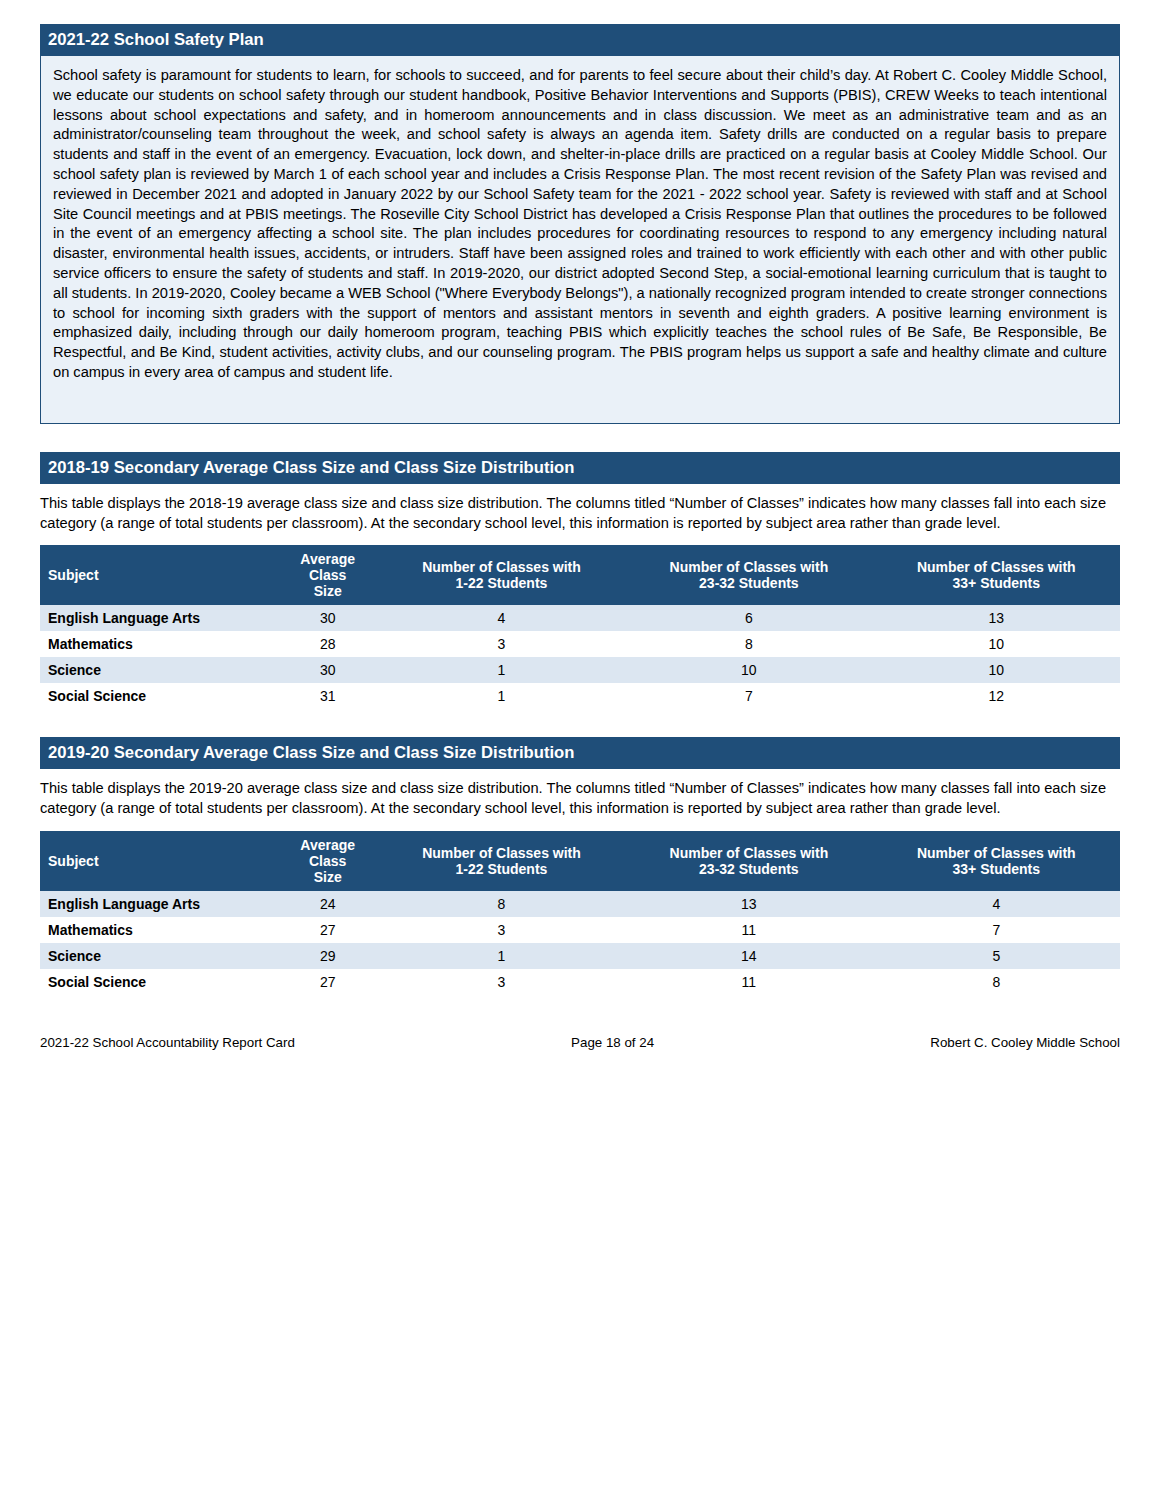2021-22 School Safety Plan
School safety is paramount for students to learn, for schools to succeed, and for parents to feel secure about their child’s day. At Robert C. Cooley Middle School, we educate our students on school safety through our student handbook, Positive Behavior Interventions and Supports (PBIS), CREW Weeks to teach intentional lessons about school expectations and safety, and in homeroom announcements and in class discussion. We meet as an administrative team and as an administrator/counseling team throughout the week, and school safety is always an agenda item. Safety drills are conducted on a regular basis to prepare students and staff in the event of an emergency. Evacuation, lock down, and shelter-in-place drills are practiced on a regular basis at Cooley Middle School. Our school safety plan is reviewed by March 1 of each school year and includes a Crisis Response Plan. The most recent revision of the Safety Plan was revised and reviewed in December 2021 and adopted in January 2022 by our School Safety team for the 2021 - 2022 school year. Safety is reviewed with staff and at School Site Council meetings and at PBIS meetings. The Roseville City School District has developed a Crisis Response Plan that outlines the procedures to be followed in the event of an emergency affecting a school site. The plan includes procedures for coordinating resources to respond to any emergency including natural disaster, environmental health issues, accidents, or intruders. Staff have been assigned roles and trained to work efficiently with each other and with other public service officers to ensure the safety of students and staff. In 2019-2020, our district adopted Second Step, a social-emotional learning curriculum that is taught to all students. In 2019-2020, Cooley became a WEB School ("Where Everybody Belongs"), a nationally recognized program intended to create stronger connections to school for incoming sixth graders with the support of mentors and assistant mentors in seventh and eighth graders. A positive learning environment is emphasized daily, including through our daily homeroom program, teaching PBIS which explicitly teaches the school rules of Be Safe, Be Responsible, Be Respectful, and Be Kind, student activities, activity clubs, and our counseling program. The PBIS program helps us support a safe and healthy climate and culture on campus in every area of campus and student life.
2018-19 Secondary Average Class Size and Class Size Distribution
This table displays the 2018-19 average class size and class size distribution. The columns titled “Number of Classes” indicates how many classes fall into each size category (a range of total students per classroom). At the secondary school level, this information is reported by subject area rather than grade level.
| Subject | Average Class Size | Number of Classes with 1-22 Students | Number of Classes with 23-32 Students | Number of Classes with 33+ Students |
| --- | --- | --- | --- | --- |
| English Language Arts | 30 | 4 | 6 | 13 |
| Mathematics | 28 | 3 | 8 | 10 |
| Science | 30 | 1 | 10 | 10 |
| Social Science | 31 | 1 | 7 | 12 |
2019-20 Secondary Average Class Size and Class Size Distribution
This table displays the 2019-20 average class size and class size distribution. The columns titled “Number of Classes” indicates how many classes fall into each size category (a range of total students per classroom). At the secondary school level, this information is reported by subject area rather than grade level.
| Subject | Average Class Size | Number of Classes with 1-22 Students | Number of Classes with 23-32 Students | Number of Classes with 33+ Students |
| --- | --- | --- | --- | --- |
| English Language Arts | 24 | 8 | 13 | 4 |
| Mathematics | 27 | 3 | 11 | 7 |
| Science | 29 | 1 | 14 | 5 |
| Social Science | 27 | 3 | 11 | 8 |
2021-22 School Accountability Report Card Page 18 of 24 Robert C. Cooley Middle School